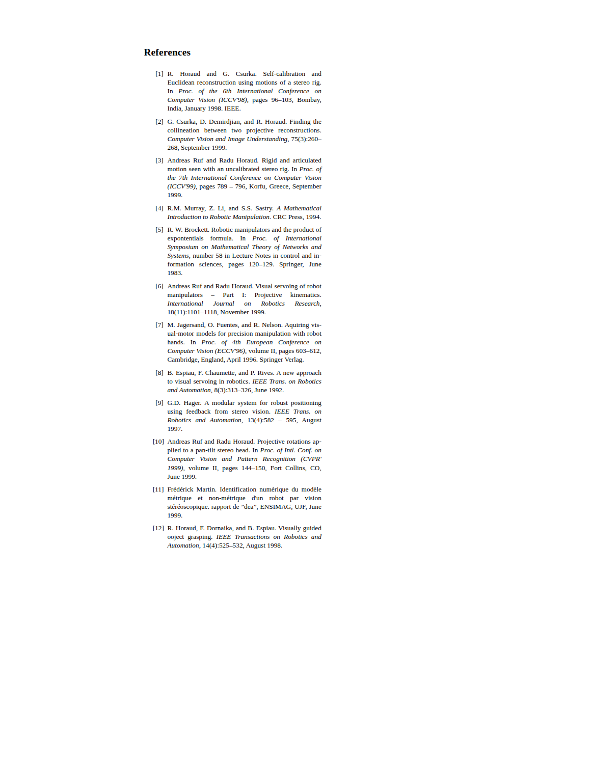References
[1] R. Horaud and G. Csurka. Self-calibration and Euclidean reconstruction using motions of a stereo rig. In Proc. of the 6th International Conference on Computer Vision (ICCV'98), pages 96–103, Bombay, India, January 1998. IEEE.
[2] G. Csurka, D. Demirdjian, and R. Horaud. Finding the collineation between two projective reconstructions. Computer Vision and Image Understanding, 75(3):260–268, September 1999.
[3] Andreas Ruf and Radu Horaud. Rigid and articulated motion seen with an uncalibrated stereo rig. In Proc. of the 7th International Conference on Computer Vision (ICCV'99), pages 789 – 796, Korfu, Greece, September 1999.
[4] R.M. Murray, Z. Li, and S.S. Sastry. A Mathematical Introduction to Robotic Manipulation. CRC Press, 1994.
[5] R. W. Brockett. Robotic manipulators and the product of expontentials formula. In Proc. of International Symposium on Mathematical Theory of Networks and Systems, number 58 in Lecture Notes in control and information sciences, pages 120–129. Springer, June 1983.
[6] Andreas Ruf and Radu Horaud. Visual servoing of robot manipulators – Part I: Projective kinematics. International Journal on Robotics Research, 18(11):1101–1118, November 1999.
[7] M. Jagersand, O. Fuentes, and R. Nelson. Aquiring visual-motor models for precision manipulation with robot hands. In Proc. of 4th European Conference on Computer Vision (ECCV'96), volume II, pages 603–612, Cambridge, England, April 1996. Springer Verlag.
[8] B. Espiau, F. Chaumette, and P. Rives. A new approach to visual servoing in robotics. IEEE Trans. on Robotics and Automation, 8(3):313–326, June 1992.
[9] G.D. Hager. A modular system for robust positioning using feedback from stereo vision. IEEE Trans. on Robotics and Automation, 13(4):582 – 595, August 1997.
[10] Andreas Ruf and Radu Horaud. Projective rotations applied to a pan-tilt stereo head. In Proc. of Intl. Conf. on Computer Vision and Pattern Recognition (CVPR' 1999), volume II, pages 144–150, Fort Collins, CO, June 1999.
[11] Frédérick Martin. Identification numérique du modèle métrique et non-métrique d'un robot par vision stéréoscopique. rapport de ”dea”, ENSIMAG, UJF, June 1999.
[12] R. Horaud, F. Dornaika, and B. Espiau. Visually guided ooject grasping. IEEE Transactions on Robotics and Automation, 14(4):525–532, August 1998.